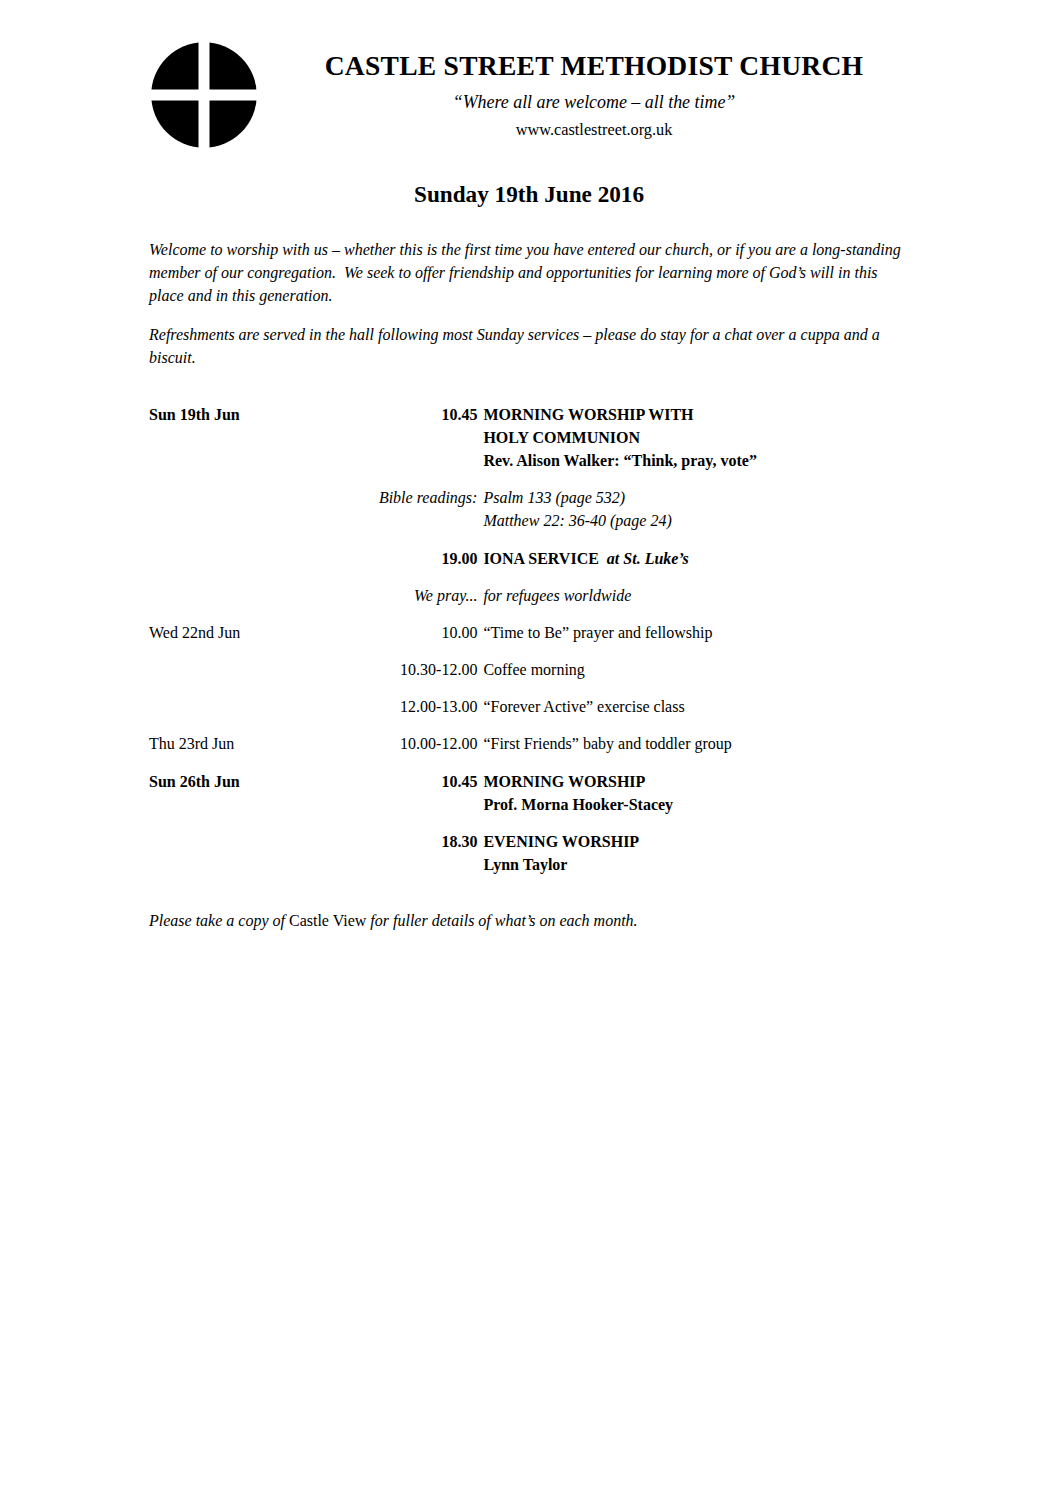CASTLE STREET METHODIST CHURCH
“Where all are welcome – all the time”
www.castlestreet.org.uk
Sunday 19th June 2016
Welcome to worship with us – whether this is the first time you have entered our church, or if you are a long-standing member of our congregation. We seek to offer friendship and opportunities for learning more of God’s will in this place and in this generation.
Refreshments are served in the hall following most Sunday services – please do stay for a chat over a cuppa and a biscuit.
| Sun 19th Jun | 10.45 | MORNING WORSHIP WITH HOLY COMMUNION Rev. Alison Walker: “Think, pray, vote” |
| | Bible readings: | Psalm 133 (page 532) Matthew 22: 36-40 (page 24) |
| | 19.00 | IONA SERVICE at St. Luke’s |
| | We pray... | for refugees worldwide |
| Wed 22nd Jun | 10.00 | “Time to Be” prayer and fellowship |
| | 10.30-12.00 | Coffee morning |
| | 12.00-13.00 | “Forever Active” exercise class |
| Thu 23rd Jun | 10.00-12.00 | “First Friends” baby and toddler group |
| Sun 26th Jun | 10.45 | MORNING WORSHIP Prof. Morna Hooker-Stacey |
| | 18.30 | EVENING WORSHIP Lynn Taylor |
Please take a copy of Castle View for fuller details of what’s on each month.